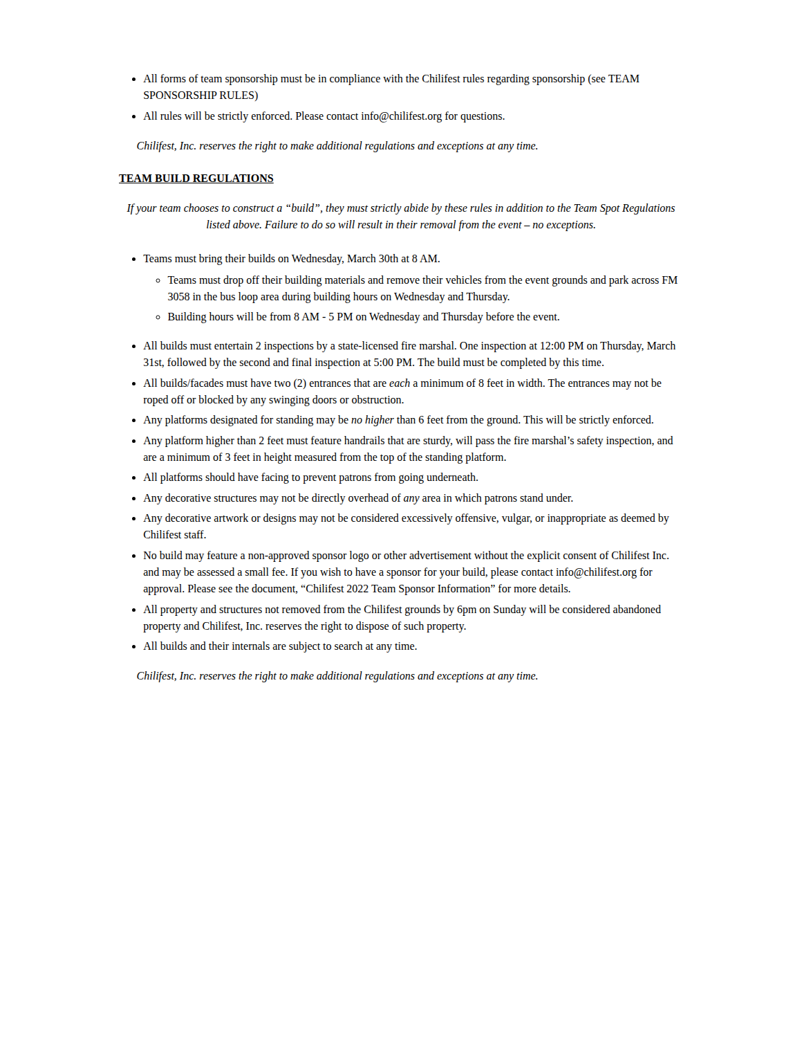All forms of team sponsorship must be in compliance with the Chilifest rules regarding sponsorship (see TEAM SPONSORSHIP RULES)
All rules will be strictly enforced. Please contact info@chilifest.org for questions.
Chilifest, Inc. reserves the right to make additional regulations and exceptions at any time.
TEAM BUILD REGULATIONS
If your team chooses to construct a “build”, they must strictly abide by these rules in addition to the Team Spot Regulations listed above. Failure to do so will result in their removal from the event – no exceptions.
Teams must bring their builds on Wednesday, March 30th at 8 AM.
Teams must drop off their building materials and remove their vehicles from the event grounds and park across FM 3058 in the bus loop area during building hours on Wednesday and Thursday.
Building hours will be from 8 AM - 5 PM on Wednesday and Thursday before the event.
All builds must entertain 2 inspections by a state-licensed fire marshal. One inspection at 12:00 PM on Thursday, March 31st, followed by the second and final inspection at 5:00 PM. The build must be completed by this time.
All builds/facades must have two (2) entrances that are each a minimum of 8 feet in width. The entrances may not be roped off or blocked by any swinging doors or obstruction.
Any platforms designated for standing may be no higher than 6 feet from the ground. This will be strictly enforced.
Any platform higher than 2 feet must feature handrails that are sturdy, will pass the fire marshal’s safety inspection, and are a minimum of 3 feet in height measured from the top of the standing platform.
All platforms should have facing to prevent patrons from going underneath.
Any decorative structures may not be directly overhead of any area in which patrons stand under.
Any decorative artwork or designs may not be considered excessively offensive, vulgar, or inappropriate as deemed by Chilifest staff.
No build may feature a non-approved sponsor logo or other advertisement without the explicit consent of Chilifest Inc. and may be assessed a small fee. If you wish to have a sponsor for your build, please contact info@chilifest.org for approval. Please see the document, “Chilifest 2022 Team Sponsor Information” for more details.
All property and structures not removed from the Chilifest grounds by 6pm on Sunday will be considered abandoned property and Chilifest, Inc. reserves the right to dispose of such property.
All builds and their internals are subject to search at any time.
Chilifest, Inc. reserves the right to make additional regulations and exceptions at any time.